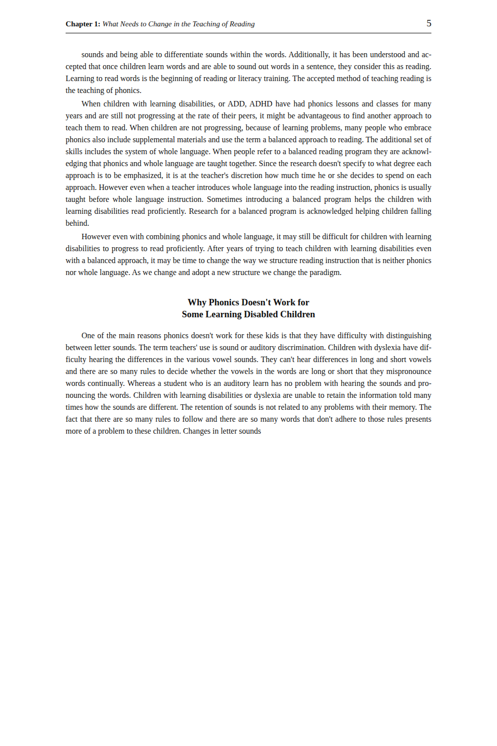Chapter 1: What Needs to Change in the Teaching of Reading 5
sounds and being able to differentiate sounds within the words. Additionally, it has been understood and accepted that once children learn words and are able to sound out words in a sentence, they consider this as reading. Learning to read words is the beginning of reading or literacy training. The accepted method of teaching reading is the teaching of phonics.
When children with learning disabilities, or ADD, ADHD have had phonics lessons and classes for many years and are still not progressing at the rate of their peers, it might be advantageous to find another approach to teach them to read. When children are not progressing, because of learning problems, many people who embrace phonics also include supplemental materials and use the term a balanced approach to reading. The additional set of skills includes the system of whole language. When people refer to a balanced reading program they are acknowledging that phonics and whole language are taught together. Since the research doesn't specify to what degree each approach is to be emphasized, it is at the teacher's discretion how much time he or she decides to spend on each approach. However even when a teacher introduces whole language into the reading instruction, phonics is usually taught before whole language instruction. Sometimes introducing a balanced program helps the children with learning disabilities read proficiently. Research for a balanced program is acknowledged helping children falling behind.
However even with combining phonics and whole language, it may still be difficult for children with learning disabilities to progress to read proficiently. After years of trying to teach children with learning disabilities even with a balanced approach, it may be time to change the way we structure reading instruction that is neither phonics nor whole language. As we change and adopt a new structure we change the paradigm.
Why Phonics Doesn't Work for
Some Learning Disabled Children
One of the main reasons phonics doesn't work for these kids is that they have difficulty with distinguishing between letter sounds. The term teachers' use is sound or auditory discrimination. Children with dyslexia have difficulty hearing the differences in the various vowel sounds. They can't hear differences in long and short vowels and there are so many rules to decide whether the vowels in the words are long or short that they mispronounce words continually. Whereas a student who is an auditory learn has no problem with hearing the sounds and pronouncing the words. Children with learning disabilities or dyslexia are unable to retain the information told many times how the sounds are different. The retention of sounds is not related to any problems with their memory. The fact that there are so many rules to follow and there are so many words that don't adhere to those rules presents more of a problem to these children. Changes in letter sounds